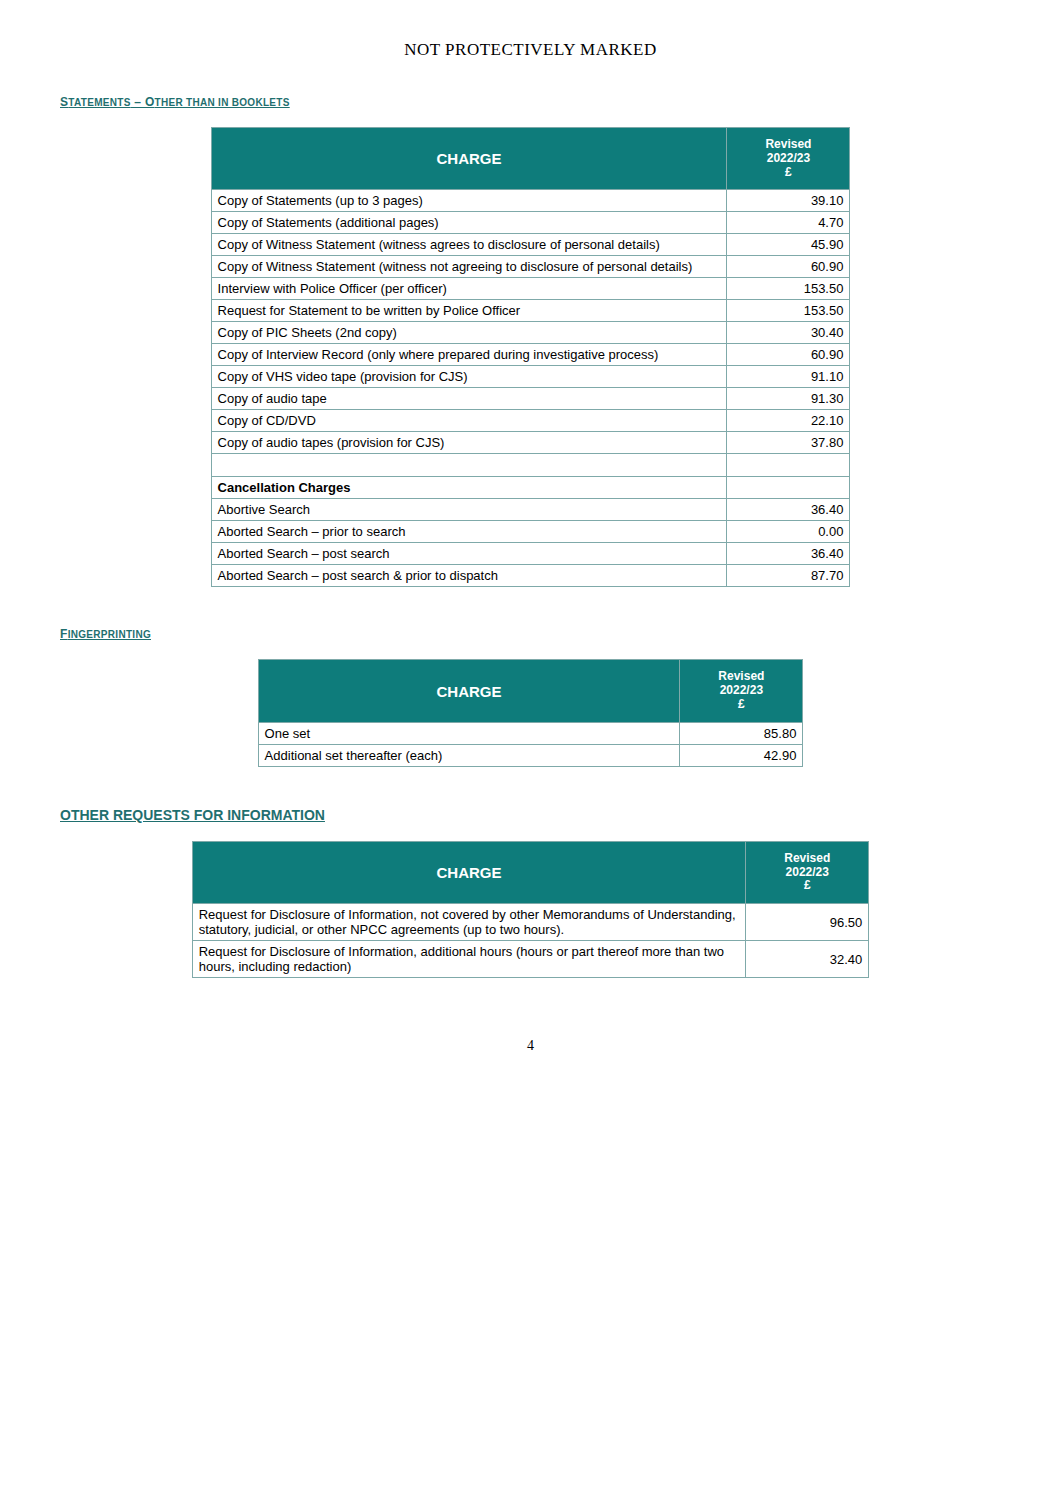NOT PROTECTIVELY MARKED
STATEMENTS – OTHER THAN IN BOOKLETS
| CHARGE | Revised 2022/23 £ |
| --- | --- |
| Copy of Statements (up to 3 pages) | 39.10 |
| Copy of Statements (additional pages) | 4.70 |
| Copy of Witness Statement (witness agrees to disclosure of personal details) | 45.90 |
| Copy of Witness Statement (witness not agreeing to disclosure of personal details) | 60.90 |
| Interview with Police Officer (per officer) | 153.50 |
| Request for Statement to be written by Police Officer | 153.50 |
| Copy of PIC Sheets (2nd copy) | 30.40 |
| Copy of Interview Record (only where prepared during investigative process) | 60.90 |
| Copy of VHS video tape (provision for CJS) | 91.10 |
| Copy of audio tape | 91.30 |
| Copy of CD/DVD | 22.10 |
| Copy of audio tapes (provision for CJS) | 37.80 |
| Cancellation Charges | |
| Abortive Search | 36.40 |
| Aborted Search – prior to search | 0.00 |
| Aborted Search – post search | 36.40 |
| Aborted Search – post search & prior to dispatch | 87.70 |
FINGERPRINTING
| CHARGE | Revised 2022/23 £ |
| --- | --- |
| One set | 85.80 |
| Additional set thereafter (each) | 42.90 |
OTHER REQUESTS FOR INFORMATION
| CHARGE | Revised 2022/23 £ |
| --- | --- |
| Request for Disclosure of Information, not covered by other Memorandums of Understanding, statutory, judicial, or other NPCC agreements (up to two hours). | 96.50 |
| Request for Disclosure of Information, additional hours (hours or part thereof more than two hours, including redaction) | 32.40 |
4